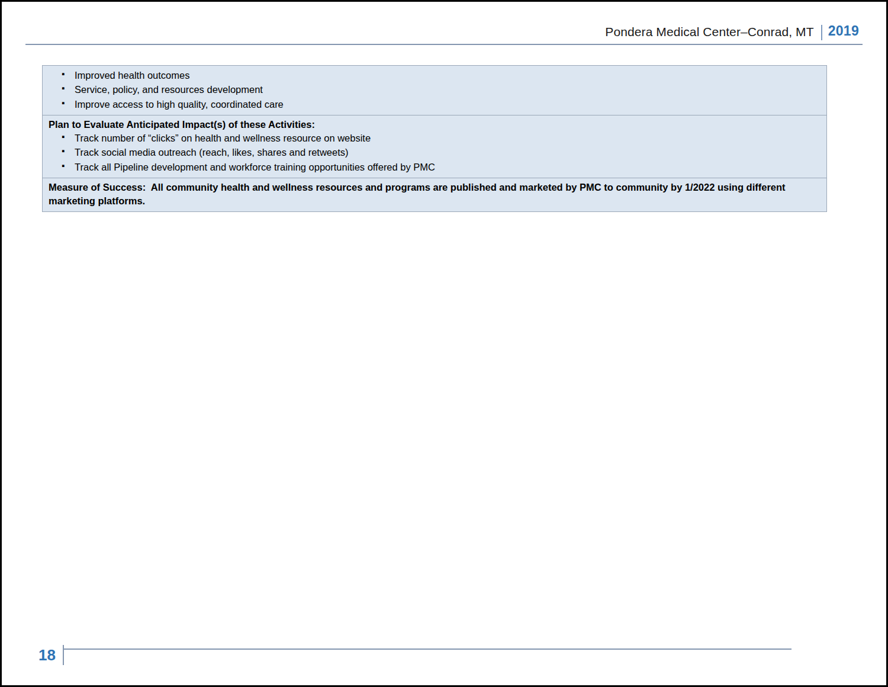Pondera Medical Center–Conrad, MT 2019
| Improved health outcomes Service, policy, and resources development Improve access to high quality, coordinated care |
| Plan to Evaluate Anticipated Impact(s) of these Activities: Track number of “clicks” on health and wellness resource on website Track social media outreach (reach, likes, shares and retweets) Track all Pipeline development and workforce training opportunities offered by PMC |
| Measure of Success: All community health and wellness resources and programs are published and marketed by PMC to community by 1/2022 using different marketing platforms. |
18